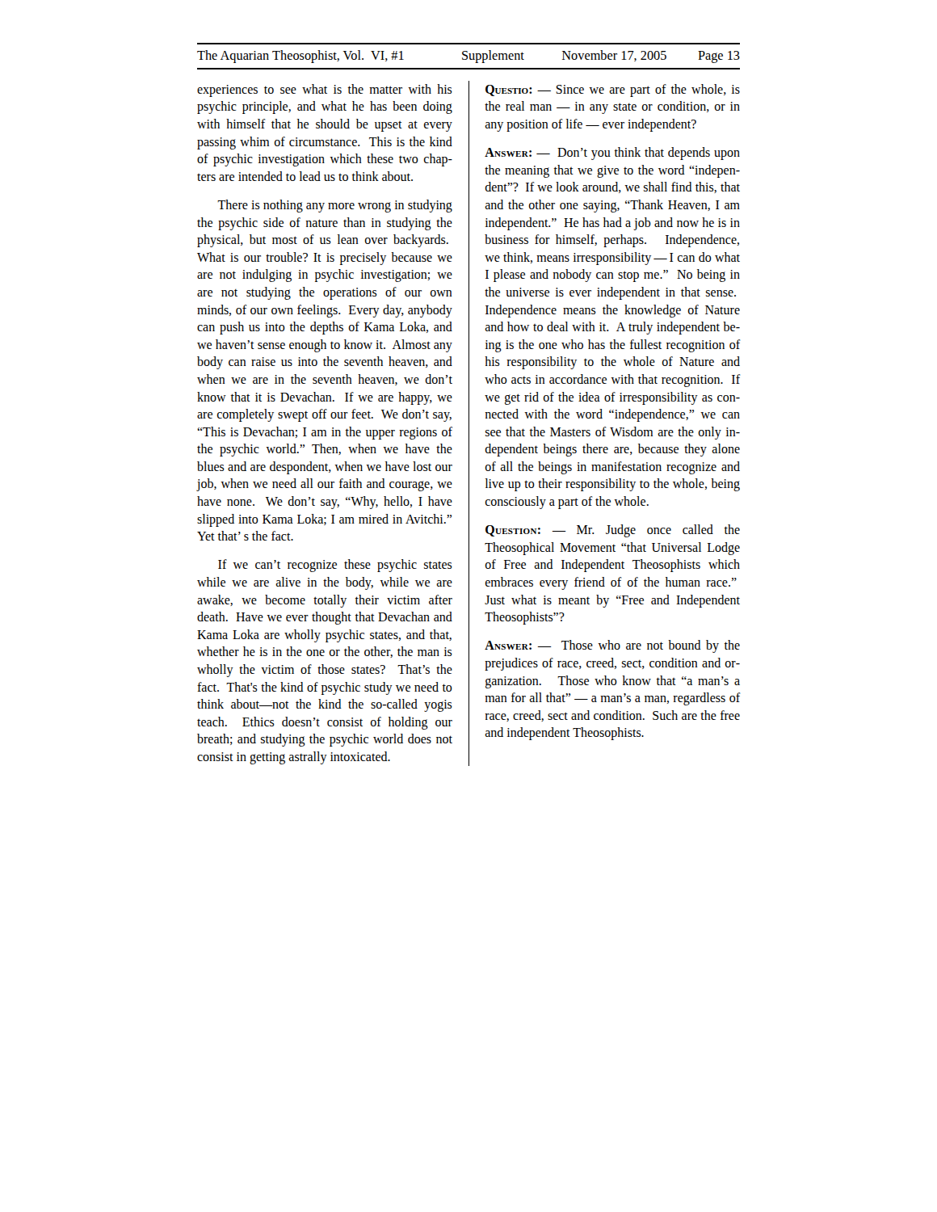| The Aquarian Theosophist, Vol. VI, #1 | Supplement | November 17, 2005 | Page 13 |
experiences to see what is the matter with his psychic principle, and what he has been doing with himself that he should be upset at every passing whim of circumstance. This is the kind of psychic investigation which these two chapters are intended to lead us to think about.
There is nothing any more wrong in studying the psychic side of nature than in studying the physical, but most of us lean over backyards. What is our trouble? It is precisely because we are not indulging in psychic investigation; we are not studying the operations of our own minds, of our own feelings. Every day, anybody can push us into the depths of Kama Loka, and we haven’t sense enough to know it. Almost any body can raise us into the seventh heaven, and when we are in the seventh heaven, we don’t know that it is Devachan. If we are happy, we are completely swept off our feet. We don’t say, “This is Devachan; I am in the upper regions of the psychic world.” Then, when we have the blues and are despondent, when we have lost our job, when we need all our faith and courage, we have none. We don’t say, “Why, hello, I have slipped into Kama Loka; I am mired in Avitchi.” Yet that’ s the fact.
If we can’t recognize these psychic states while we are alive in the body, while we are awake, we become totally their victim after death. Have we ever thought that Devachan and Kama Loka are wholly psychic states, and that, whether he is in the one or the other, the man is wholly the victim of those states? That’s the fact. That's the kind of psychic study we need to think about—not the kind the so-called yogis teach. Ethics doesn’t consist of holding our breath; and studying the psychic world does not consist in getting astrally intoxicated.
Questio: — Since we are part of the whole, is the real man — in any state or condition, or in any position of life — ever independent?
Answer: — Don’t you think that depends upon the meaning that we give to the word “independent”? If we look around, we shall find this, that and the other one saying, “Thank Heaven, I am independent.” He has had a job and now he is in business for himself, perhaps. Independence, we think, means irresponsibility — I can do what I please and nobody can stop me.” No being in the universe is ever independent in that sense. Independence means the knowledge of Nature and how to deal with it. A truly independent being is the one who has the fullest recognition of his responsibility to the whole of Nature and who acts in accordance with that recognition. If we get rid of the idea of irresponsibility as connected with the word “independence,” we can see that the Masters of Wisdom are the only independent beings there are, because they alone of all the beings in manifestation recognize and live up to their responsibility to the whole, being consciously a part of the whole.
Question: — Mr. Judge once called the Theosophical Movement “that Universal Lodge of Free and Independent Theosophists which embraces every friend of of the human race.” Just what is meant by “Free and Independent Theosophists”?
Answer: — Those who are not bound by the prejudices of race, creed, sect, condition and organization. Those who know that “a man’s a man for all that” — a man’s a man, regardless of race, creed, sect and condition. Such are the free and independent Theosophists.